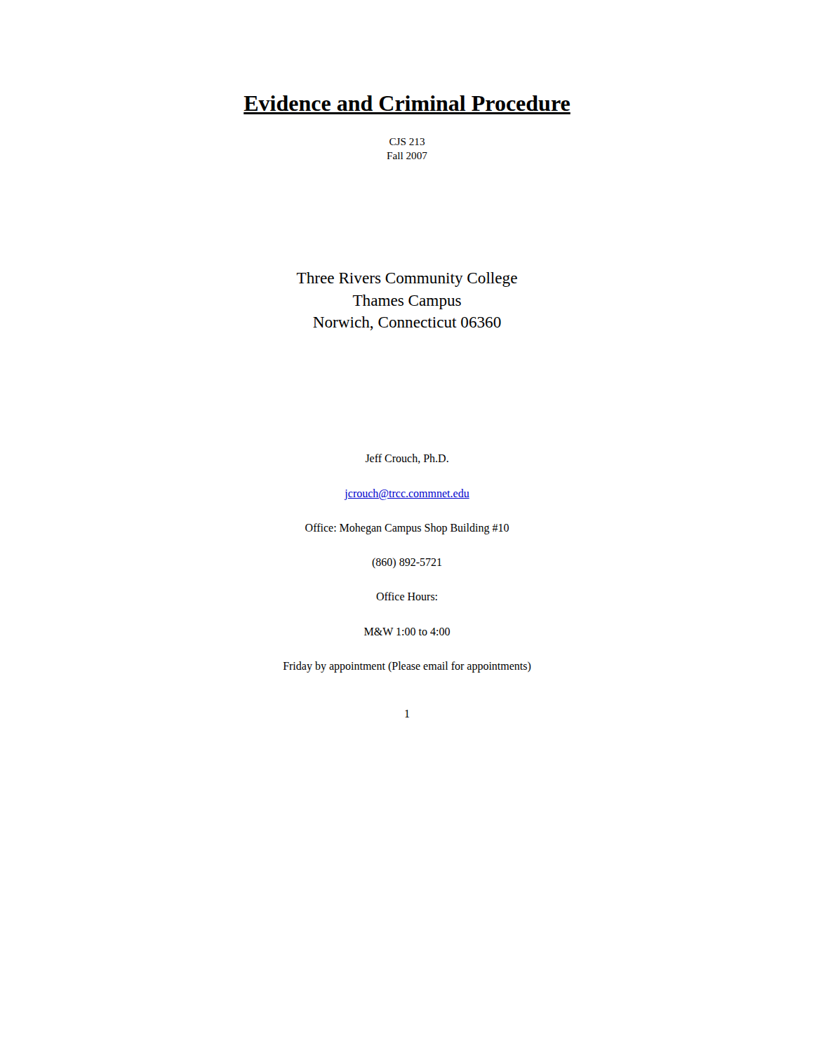Evidence and Criminal Procedure
CJS 213
Fall 2007
Three Rivers Community College
Thames Campus
Norwich, Connecticut 06360
Jeff Crouch, Ph.D.
jcrouch@trcc.commnet.edu
Office: Mohegan Campus Shop Building #10
(860) 892-5721
Office Hours:
M&W 1:00 to 4:00
Friday by appointment (Please email for appointments)
1